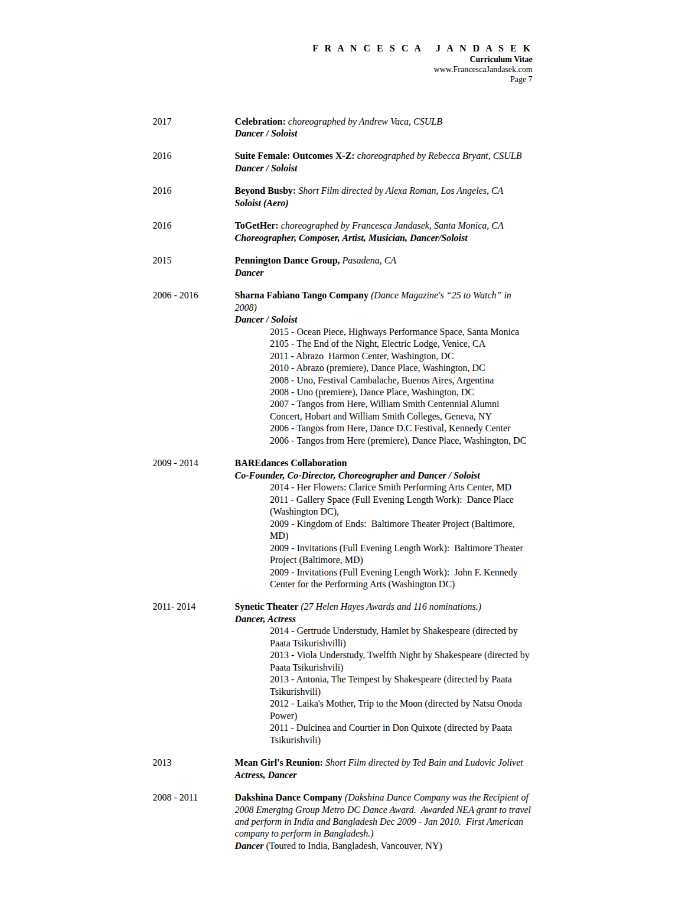F R A N C E S C A J A N D A S E K
Curriculum Vitae
www.FrancescaJandasek.com
Page 7
| 2017 | Celebration: choreographed by Andrew Vaca, CSULB Dancer / Soloist |
| 2016 | Suite Female: Outcomes X-Z: choreographed by Rebecca Bryant, CSULB Dancer / Soloist |
| 2016 | Beyond Busby: Short Film directed by Alexa Roman, Los Angeles, CA Soloist (Aero) |
| 2016 | ToGetHer: choreographed by Francesca Jandasek, Santa Monica, CA Choreographer, Composer, Artist, Musician, Dancer/Soloist |
| 2015 | Pennington Dance Group, Pasadena, CA Dancer |
| 2006 - 2016 | Sharna Fabiano Tango Company (Dance Magazine's “25 to Watch” in 2008) Dancer / Soloist 2015 - Ocean Piece, Highways Performance Space, Santa Monica 2105 - The End of the Night, Electric Lodge, Venice, CA 2011 - Abrazo Harmon Center, Washington, DC 2010 - Abrazo (premiere), Dance Place, Washington, DC 2008 - Uno, Festival Cambalache, Buenos Aires, Argentina 2008 - Uno (premiere), Dance Place, Washington, DC 2007 - Tangos from Here, William Smith Centennial Alumni Concert, Hobart and William Smith Colleges, Geneva, NY 2006 - Tangos from Here, Dance D.C Festival, Kennedy Center 2006 - Tangos from Here (premiere), Dance Place, Washington, DC |
| 2009 - 2014 | BAREdances Collaboration Co-Founder, Co-Director, Choreographer and Dancer / Soloist 2014 - Her Flowers: Clarice Smith Performing Arts Center, MD 2011 - Gallery Space (Full Evening Length Work): Dance Place (Washington DC), 2009 - Kingdom of Ends: Baltimore Theater Project (Baltimore, MD) 2009 - Invitations (Full Evening Length Work): Baltimore Theater Project (Baltimore, MD) 2009 - Invitations (Full Evening Length Work): John F. Kennedy Center for the Performing Arts (Washington DC) |
| 2011- 2014 | Synetic Theater (27 Helen Hayes Awards and 116 nominations.) Dancer, Actress 2014 - Gertrude Understudy, Hamlet by Shakespeare (directed by Paata Tsikurishvilli) 2013 - Viola Understudy, Twelfth Night by Shakespeare (directed by Paata Tsikurishvili) 2013 - Antonia, The Tempest by Shakespeare (directed by Paata Tsikurishvili) 2012 - Laika's Mother, Trip to the Moon (directed by Natsu Onoda Power) 2011 - Dulcinea and Courtier in Don Quixote (directed by Paata Tsikurishvili) |
| 2013 | Mean Girl's Reunion: Short Film directed by Ted Bain and Ludovic Jolivet Actress, Dancer |
| 2008 - 2011 | Dakshina Dance Company (Dakshina Dance Company was the Recipient of 2008 Emerging Group Metro DC Dance Award. Awarded NEA grant to travel and perform in India and Bangladesh Dec 2009 - Jan 2010. First American company to perform in Bangladesh.) Dancer (Toured to India, Bangladesh, Vancouver, NY) |